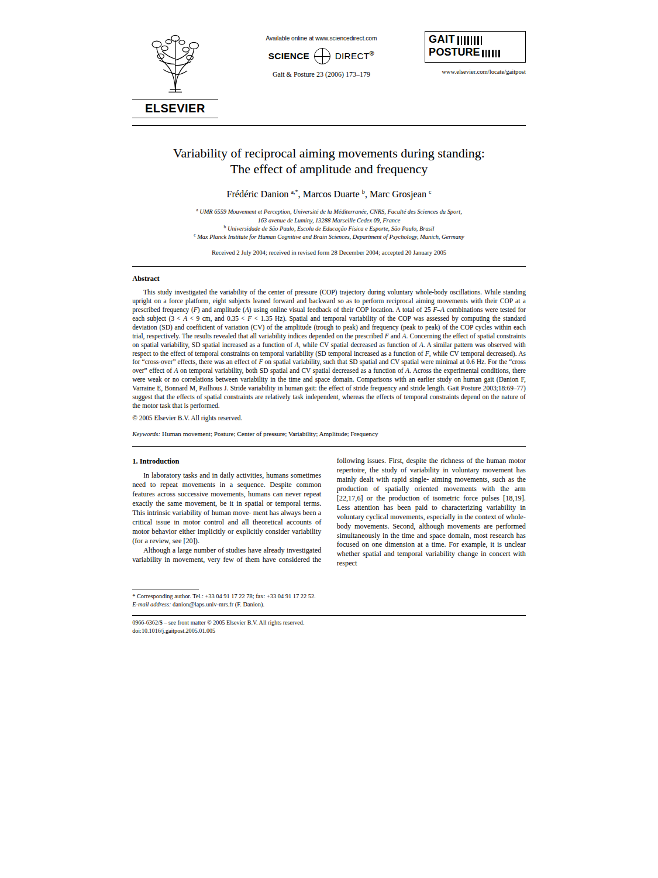ELSEVIER
Available online at www.sciencedirect.com
SCIENCE DIRECT®
Gait & Posture 23 (2006) 173–179
GAIT POSTURE
www.elsevier.com/locate/gaitpost
Variability of reciprocal aiming movements during standing:
The effect of amplitude and frequency
Frédéric Danion a,*, Marcos Duarte b, Marc Grosjean c
a UMR 6559 Mouvement et Perception, Université de la Méditerranée, CNRS, Faculté des Sciences du Sport,
163 avenue de Luminy, 13288 Marseille Cedex 09, France
b Universidade de São Paulo, Escola de Educação Física e Esporte, São Paulo, Brasil
c Max Planck Institute for Human Cognitive and Brain Sciences, Department of Psychology, Munich, Germany
Received 2 July 2004; received in revised form 28 December 2004; accepted 20 January 2005
Abstract
This study investigated the variability of the center of pressure (COP) trajectory during voluntary whole-body oscillations. While standing upright on a force platform, eight subjects leaned forward and backward so as to perform reciprocal aiming movements with their COP at a prescribed frequency (F) and amplitude (A) using online visual feedback of their COP location. A total of 25 F–A combinations were tested for each subject (3 < A < 9 cm, and 0.35 < F < 1.35 Hz). Spatial and temporal variability of the COP was assessed by computing the standard deviation (SD) and coefficient of variation (CV) of the amplitude (trough to peak) and frequency (peak to peak) of the COP cycles within each trial, respectively. The results revealed that all variability indices depended on the prescribed F and A. Concerning the effect of spatial constraints on spatial variability, SD spatial increased as a function of A, while CV spatial decreased as function of A. A similar pattern was observed with respect to the effect of temporal constraints on temporal variability (SD temporal increased as a function of F, while CV temporal decreased). As for “cross-over” effects, there was an effect of F on spatial variability, such that SD spatial and CV spatial were minimal at 0.6 Hz. For the “cross over” effect of A on temporal variability, both SD spatial and CV spatial decreased as a function of A. Across the experimental conditions, there were weak or no correlations between variability in the time and space domain. Comparisons with an earlier study on human gait (Danion F, Varraine E, Bonnard M, Pailhous J. Stride variability in human gait: the effect of stride frequency and stride length. Gait Posture 2003;18:69–77) suggest that the effects of spatial constraints are relatively task independent, whereas the effects of temporal constraints depend on the nature of the motor task that is performed.
© 2005 Elsevier B.V. All rights reserved.
Keywords: Human movement; Posture; Center of pressure; Variability; Amplitude; Frequency
1. Introduction
In laboratory tasks and in daily activities, humans sometimes need to repeat movements in a sequence. Despite common features across successive movements, humans can never repeat exactly the same movement, be it in spatial or temporal terms. This intrinsic variability of human move- ment has always been a critical issue in motor control and all theoretical accounts of motor behavior either implicitly or explicitly consider variability (for a review, see [20]).
Although a large number of studies have already investigated variability in movement, very few of them have considered the following issues. First, despite the richness of the human motor repertoire, the study of variability in voluntary movement has mainly dealt with rapid single- aiming movements, such as the production of spatially oriented movements with the arm [22,17,6] or the production of isometric force pulses [18,19]. Less attention has been paid to characterizing variability in voluntary cyclical movements, especially in the context of whole-body movements. Second, although movements are performed simultaneously in the time and space domain, most research has focused on one dimension at a time. For example, it is unclear whether spatial and temporal variability change in concert with respect
* Corresponding author. Tel.: +33 04 91 17 22 78; fax: +33 04 91 17 22 52.
E-mail address: danion@laps.univ-mrs.fr (F. Danion).
0966-6362/$ – see front matter © 2005 Elsevier B.V. All rights reserved.
doi:10.1016/j.gaitpost.2005.01.005